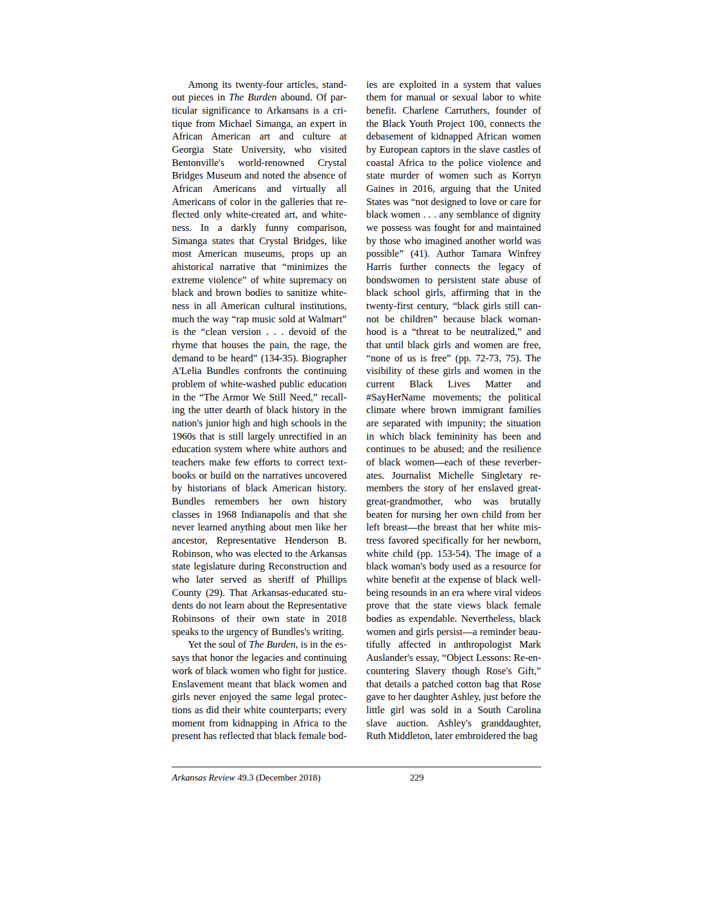Among its twenty-four articles, standout pieces in The Burden abound. Of particular significance to Arkansans is a critique from Michael Simanga, an expert in African American art and culture at Georgia State University, who visited Bentonville's world-renowned Crystal Bridges Museum and noted the absence of African Americans and virtually all Americans of color in the galleries that reflected only white-created art, and whiteness. In a darkly funny comparison, Simanga states that Crystal Bridges, like most American museums, props up an ahistorical narrative that “minimizes the extreme violence” of white supremacy on black and brown bodies to sanitize whiteness in all American cultural institutions, much the way “rap music sold at Walmart” is the “clean version . . . devoid of the rhyme that houses the pain, the rage, the demand to be heard” (134-35). Biographer A'Lelia Bundles confronts the continuing problem of white-washed public education in the “The Armor We Still Need,” recalling the utter dearth of black history in the nation's junior high and high schools in the 1960s that is still largely unrectified in an education system where white authors and teachers make few efforts to correct textbooks or build on the narratives uncovered by historians of black American history. Bundles remembers her own history classes in 1968 Indianapolis and that she never learned anything about men like her ancestor, Representative Henderson B. Robinson, who was elected to the Arkansas state legislature during Reconstruction and who later served as sheriff of Phillips County (29). That Arkansas-educated students do not learn about the Representative Robinsons of their own state in 2018 speaks to the urgency of Bundles's writing.
Yet the soul of The Burden, is in the essays that honor the legacies and continuing work of black women who fight for justice. Enslavement meant that black women and girls never enjoyed the same legal protections as did their white counterparts; every moment from kidnapping in Africa to the present has reflected that black female bodies are exploited in a system that values them for manual or sexual labor to white benefit. Charlene Carruthers, founder of the Black Youth Project 100, connects the debasement of kidnapped African women by European captors in the slave castles of coastal Africa to the police violence and state murder of women such as Korryn Gaines in 2016, arguing that the United States was “not designed to love or care for black women . . . any semblance of dignity we possess was fought for and maintained by those who imagined another world was possible” (41). Author Tamara Winfrey Harris further connects the legacy of bondswomen to persistent state abuse of black school girls, affirming that in the twenty-first century, “black girls still cannot be children” because black womanhood is a “threat to be neutralized,” and that until black girls and women are free, “none of us is free” (pp. 72-73, 75). The visibility of these girls and women in the current Black Lives Matter and #SayHerName movements; the political climate where brown immigrant families are separated with impunity; the situation in which black femininity has been and continues to be abused; and the resilience of black women—each of these reverberates. Journalist Michelle Singletary remembers the story of her enslaved great-great-grandmother, who was brutally beaten for nursing her own child from her left breast—the breast that her white mistress favored specifically for her newborn, white child (pp. 153-54). The image of a black woman's body used as a resource for white benefit at the expense of black well-being resounds in an era where viral videos prove that the state views black female bodies as expendable. Nevertheless, black women and girls persist—a reminder beautifully affected in anthropologist Mark Auslander's essay, “Object Lessons: Re-encountering Slavery though Rose's Gift,” that details a patched cotton bag that Rose gave to her daughter Ashley, just before the little girl was sold in a South Carolina slave auction. Ashley's granddaughter, Ruth Middleton, later embroidered the bag
Arkansas Review 49.3 (December 2018) 229